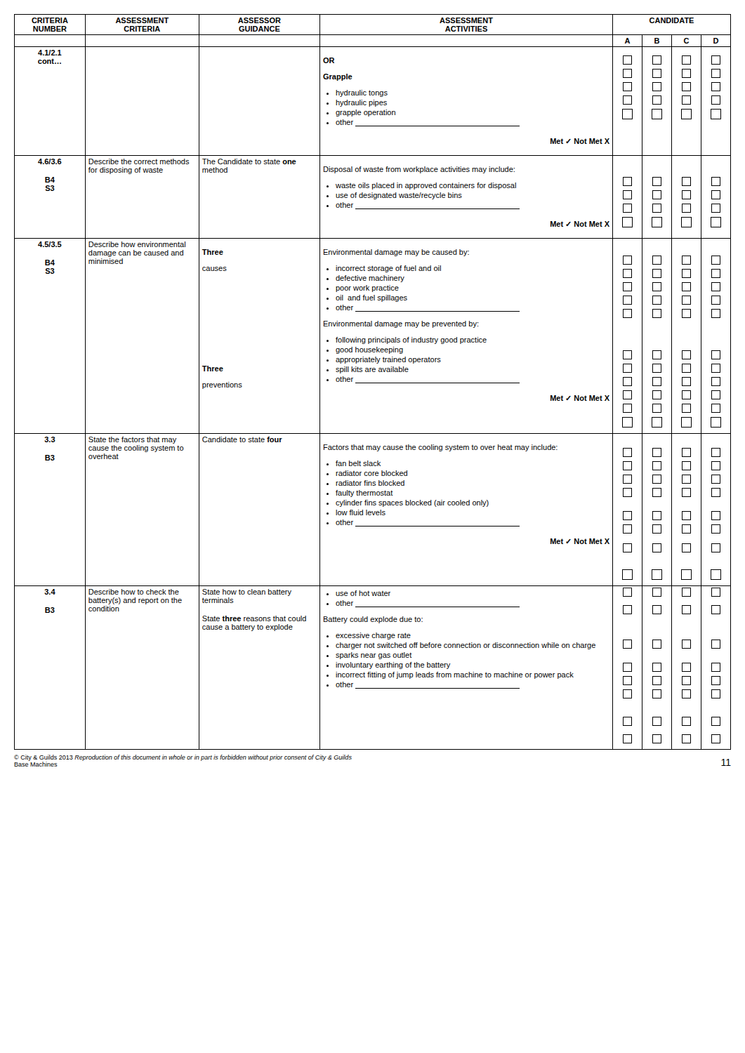| CRITERIA NUMBER | ASSESSMENT CRITERIA | ASSESSOR GUIDANCE | ASSESSMENT ACTIVITIES | CANDIDATE |
| --- | --- | --- | --- | --- |
| | | | | A | B | C | D |
| 4.1/2.1 cont… | | | OR Grapple hydraulic tongs hydraulic pipes grapple operation other Met ✓ Not Met X | | | | |
| 4.6/3.6 B4 S3 | Describe the correct methods for disposing of waste | The Candidate to state one method | Disposal of waste from workplace activities may include: waste oils placed in approved containers for disposal use of designated waste/recycle bins other Met ✓ Not Met X | | | | |
| 4.5/3.5 B4 S3 | Describe how environmental damage can be caused and minimised | Three causes Three preventions | Environmental damage may be caused by: incorrect storage of fuel and oil defective machinery poor work practice oil and fuel spillages other Environmental damage may be prevented by: following principals of industry good practice good housekeeping appropriately trained operators spill kits are available other Met ✓ Not Met X | | | | |
| 3.3 B3 | State the factors that may cause the cooling system to overheat | Candidate to state four | Factors that may cause the cooling system to over heat may include: fan belt slack radiator core blocked radiator fins blocked faulty thermostat cylinder fins spaces blocked (air cooled only) low fluid levels other Met ✓ Not Met X | | | | |
| 3.4 B3 | Describe how to check the battery(s) and report on the condition | State how to clean battery terminals State three reasons that could cause a battery to explode | use of hot water other Battery could explode due to: excessive charge rate charger not switched off before connection or disconnection while on charge sparks near gas outlet involuntary earthing of the battery incorrect fitting of jump leads from machine to machine or power pack other | | | | |
© City & Guilds 2013 Reproduction of this document in whole or in part is forbidden without prior consent of City & Guilds
Base Machines 11